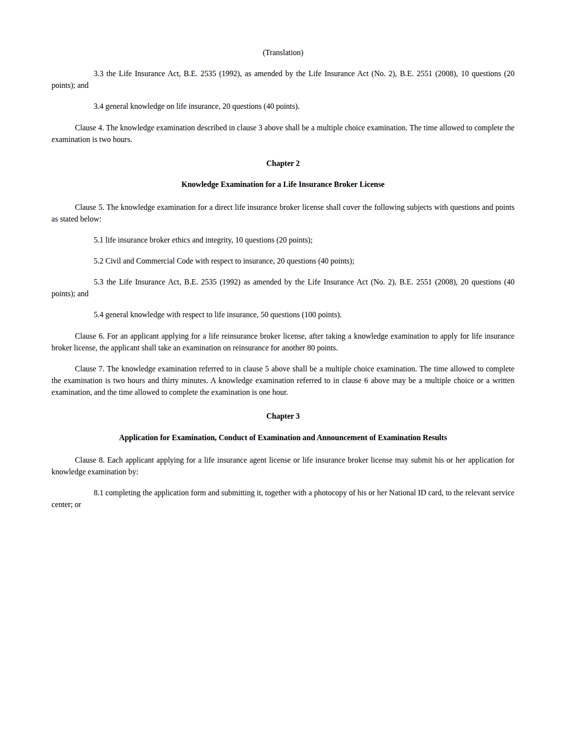(Translation)
3.3 the Life Insurance Act, B.E. 2535 (1992), as amended by the Life Insurance Act (No. 2), B.E. 2551 (2008), 10 questions (20 points); and
3.4 general knowledge on life insurance, 20 questions (40 points).
Clause 4. The knowledge examination described in clause 3 above shall be a multiple choice examination. The time allowed to complete the examination is two hours.
Chapter 2
Knowledge Examination for a Life Insurance Broker License
Clause 5. The knowledge examination for a direct life insurance broker license shall cover the following subjects with questions and points as stated below:
5.1 life insurance broker ethics and integrity, 10 questions (20 points);
5.2 Civil and Commercial Code with respect to insurance, 20 questions (40 points);
5.3 the Life Insurance Act, B.E. 2535 (1992) as amended by the Life Insurance Act (No. 2), B.E. 2551 (2008), 20 questions (40 points); and
5.4 general knowledge with respect to life insurance, 50 questions (100 points).
Clause 6. For an applicant applying for a life reinsurance broker license, after taking a knowledge examination to apply for life insurance broker license, the applicant shall take an examination on reinsurance for another 80 points.
Clause 7. The knowledge examination referred to in clause 5 above shall be a multiple choice examination. The time allowed to complete the examination is two hours and thirty minutes. A knowledge examination referred to in clause 6 above may be a multiple choice or a written examination, and the time allowed to complete the examination is one hour.
Chapter 3
Application for Examination, Conduct of Examination and Announcement of Examination Results
Clause 8. Each applicant applying for a life insurance agent license or life insurance broker license may submit his or her application for knowledge examination by:
8.1 completing the application form and submitting it, together with a photocopy of his or her National ID card, to the relevant service center; or